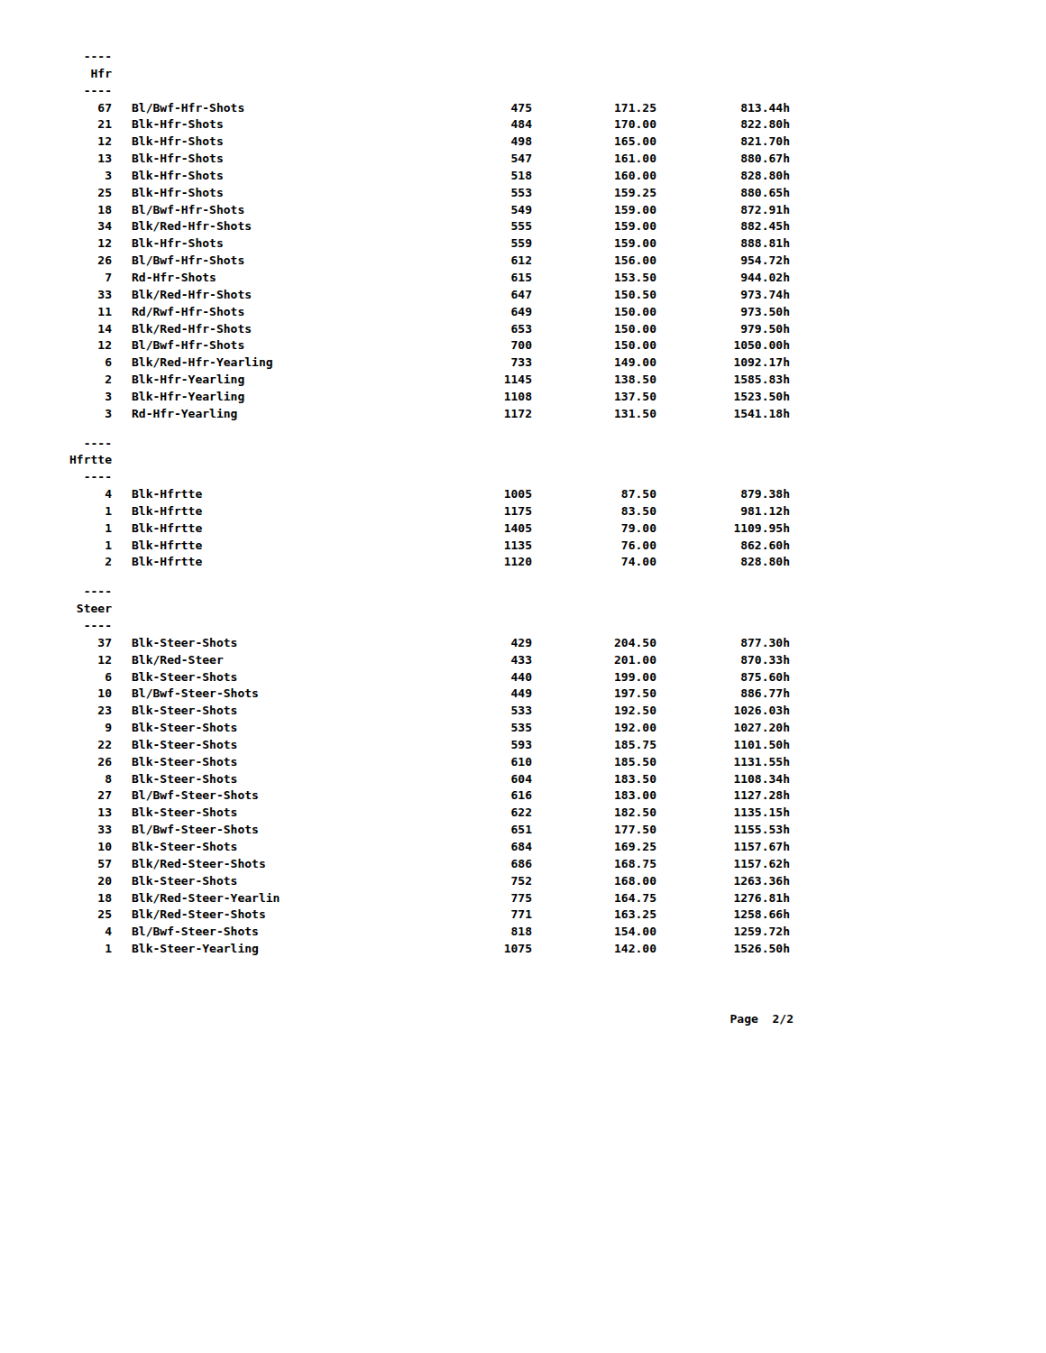| ---- | |
| Hfr | |
| ---- | |
| 67 | Bl/Bwf-Hfr-Shots | 475 | 171.25 | 813.44h |
| 21 | Blk-Hfr-Shots | 484 | 170.00 | 822.80h |
| 12 | Blk-Hfr-Shots | 498 | 165.00 | 821.70h |
| 13 | Blk-Hfr-Shots | 547 | 161.00 | 880.67h |
| 3 | Blk-Hfr-Shots | 518 | 160.00 | 828.80h |
| 25 | Blk-Hfr-Shots | 553 | 159.25 | 880.65h |
| 18 | Bl/Bwf-Hfr-Shots | 549 | 159.00 | 872.91h |
| 34 | Blk/Red-Hfr-Shots | 555 | 159.00 | 882.45h |
| 12 | Blk-Hfr-Shots | 559 | 159.00 | 888.81h |
| 26 | Bl/Bwf-Hfr-Shots | 612 | 156.00 | 954.72h |
| 7 | Rd-Hfr-Shots | 615 | 153.50 | 944.02h |
| 33 | Blk/Red-Hfr-Shots | 647 | 150.50 | 973.74h |
| 11 | Rd/Rwf-Hfr-Shots | 649 | 150.00 | 973.50h |
| 14 | Blk/Red-Hfr-Shots | 653 | 150.00 | 979.50h |
| 12 | Bl/Bwf-Hfr-Shots | 700 | 150.00 | 1050.00h |
| 6 | Blk/Red-Hfr-Yearling | 733 | 149.00 | 1092.17h |
| 2 | Blk-Hfr-Yearling | 1145 | 138.50 | 1585.83h |
| 3 | Blk-Hfr-Yearling | 1108 | 137.50 | 1523.50h |
| 3 | Rd-Hfr-Yearling | 1172 | 131.50 | 1541.18h |
| ---- | |
| Hfrtte | |
| ---- | |
| 4 | Blk-Hfrtte | 1005 | 87.50 | 879.38h |
| 1 | Blk-Hfrtte | 1175 | 83.50 | 981.12h |
| 1 | Blk-Hfrtte | 1405 | 79.00 | 1109.95h |
| 1 | Blk-Hfrtte | 1135 | 76.00 | 862.60h |
| 2 | Blk-Hfrtte | 1120 | 74.00 | 828.80h |
| ---- | |
| Steer | |
| ---- | |
| 37 | Blk-Steer-Shots | 429 | 204.50 | 877.30h |
| 12 | Blk/Red-Steer | 433 | 201.00 | 870.33h |
| 6 | Blk-Steer-Shots | 440 | 199.00 | 875.60h |
| 10 | Bl/Bwf-Steer-Shots | 449 | 197.50 | 886.77h |
| 23 | Blk-Steer-Shots | 533 | 192.50 | 1026.03h |
| 9 | Blk-Steer-Shots | 535 | 192.00 | 1027.20h |
| 22 | Blk-Steer-Shots | 593 | 185.75 | 1101.50h |
| 26 | Blk-Steer-Shots | 610 | 185.50 | 1131.55h |
| 8 | Blk-Steer-Shots | 604 | 183.50 | 1108.34h |
| 27 | Bl/Bwf-Steer-Shots | 616 | 183.00 | 1127.28h |
| 13 | Blk-Steer-Shots | 622 | 182.50 | 1135.15h |
| 33 | Bl/Bwf-Steer-Shots | 651 | 177.50 | 1155.53h |
| 10 | Blk-Steer-Shots | 684 | 169.25 | 1157.67h |
| 57 | Blk/Red-Steer-Shots | 686 | 168.75 | 1157.62h |
| 20 | Blk-Steer-Shots | 752 | 168.00 | 1263.36h |
| 18 | Blk/Red-Steer-Yearlin | 775 | 164.75 | 1276.81h |
| 25 | Blk/Red-Steer-Shots | 771 | 163.25 | 1258.66h |
| 4 | Bl/Bwf-Steer-Shots | 818 | 154.00 | 1259.72h |
| 1 | Blk-Steer-Yearling | 1075 | 142.00 | 1526.50h |
Page 2/2